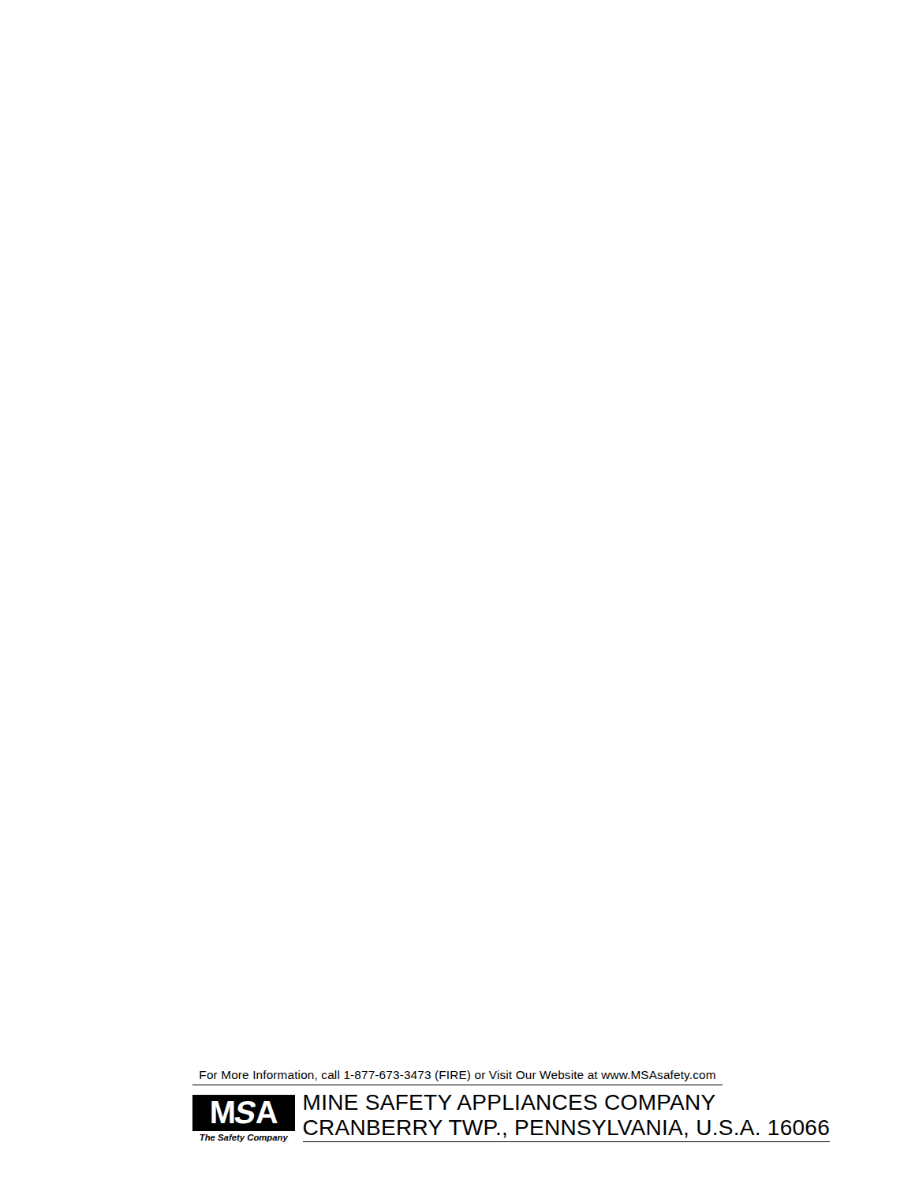For More Information, call 1-877-673-3473 (FIRE) or Visit Our Website at www.MSAsafety.com
MSA
The Safety Company
MINE SAFETY APPLIANCES COMPANY
CRANBERRY TWP., PENNSYLVANIA, U.S.A. 16066